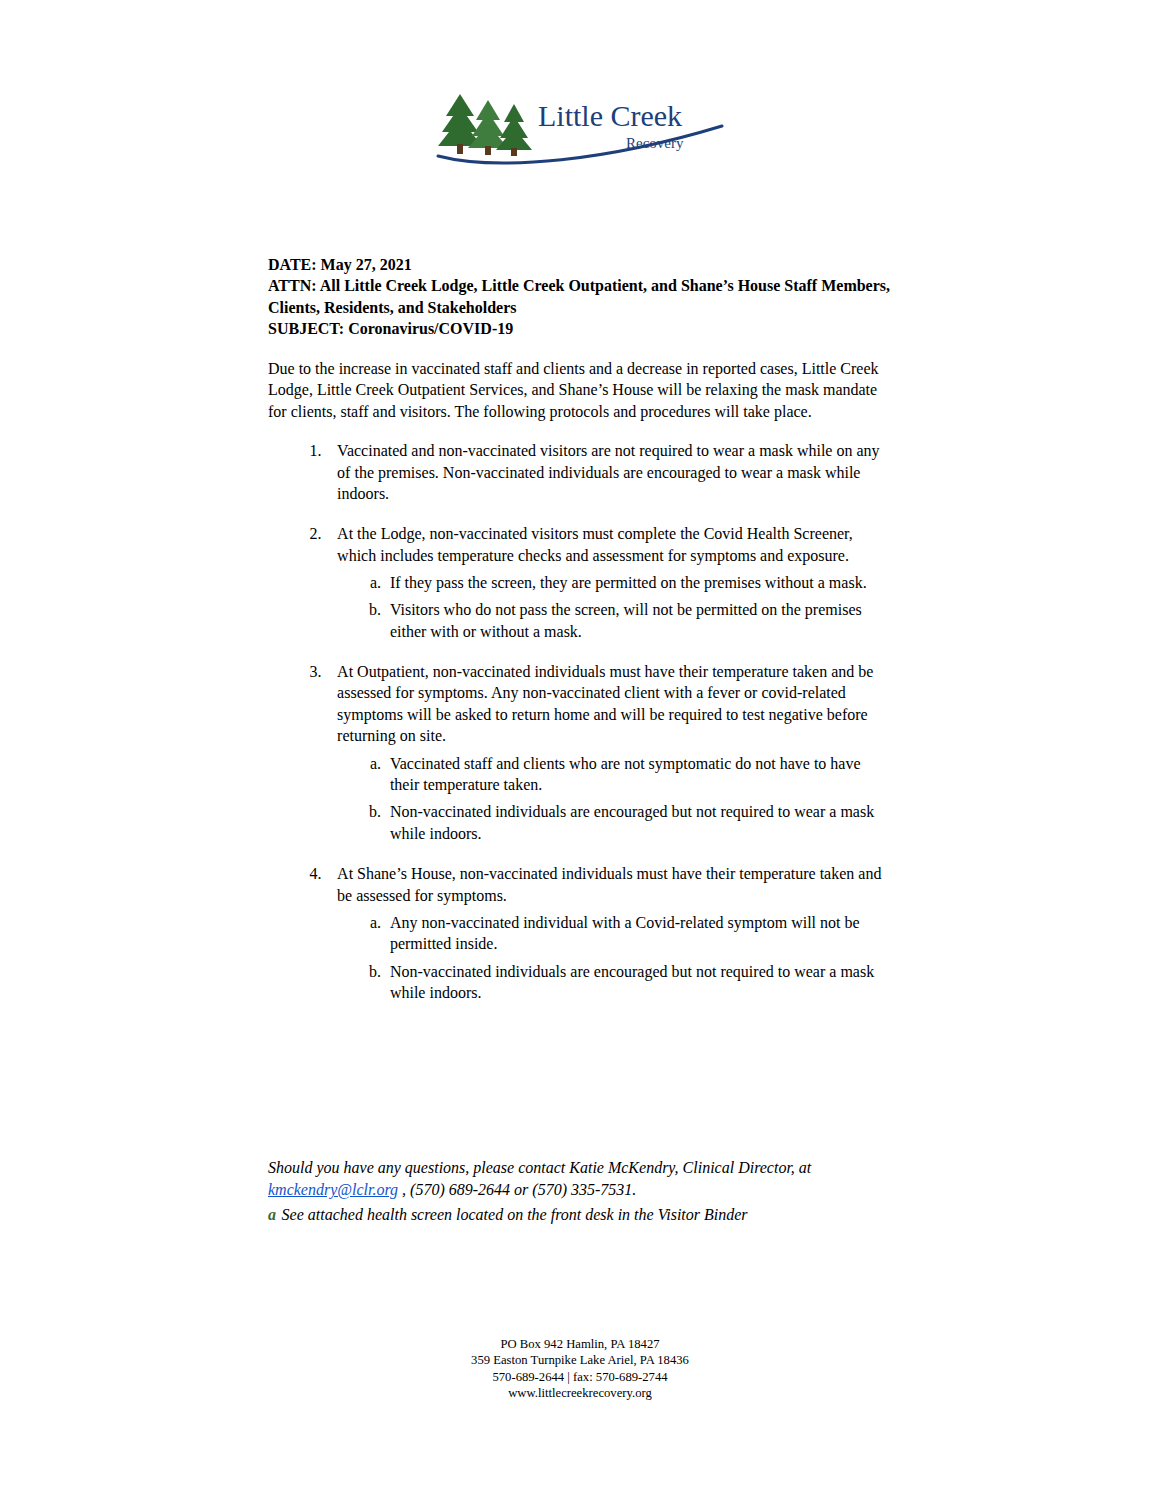Little Creek Recovery Little Creek Recovery
DATE: May 27, 2021
ATTN: All Little Creek Lodge, Little Creek Outpatient, and Shane’s House Staff Members, Clients, Residents, and Stakeholders
SUBJECT: Coronavirus/COVID-19
Due to the increase in vaccinated staff and clients and a decrease in reported cases, Little Creek Lodge, Little Creek Outpatient Services, and Shane’s House will be relaxing the mask mandate for clients, staff and visitors. The following protocols and procedures will take place.
Vaccinated and non-vaccinated visitors are not required to wear a mask while on any of the premises. Non-vaccinated individuals are encouraged to wear a mask while indoors.
At the Lodge, non-vaccinated visitors must complete the Covid Health Screener, which includes temperature checks and assessment for symptoms and exposure.
If they pass the screen, they are permitted on the premises without a mask.
Visitors who do not pass the screen, will not be permitted on the premises either with or without a mask.
At Outpatient, non-vaccinated individuals must have their temperature taken and be assessed for symptoms. Any non-vaccinated client with a fever or covid-related symptoms will be asked to return home and will be required to test negative before returning on site.
Vaccinated staff and clients who are not symptomatic do not have to have their temperature taken.
Non-vaccinated individuals are encouraged but not required to wear a mask while indoors.
At Shane’s House, non-vaccinated individuals must have their temperature taken and be assessed for symptoms.
Any non-vaccinated individual with a Covid-related symptom will not be permitted inside.
Non-vaccinated individuals are encouraged but not required to wear a mask while indoors.
Should you have any questions, please contact Katie McKendry, Clinical Director, at kmckendry@lclr.org , (570) 689-2644 or (570) 335-7531.
a See attached health screen located on the front desk in the Visitor Binder
PO Box 942 Hamlin, PA 18427
359 Easton Turnpike Lake Ariel, PA 18436
570-689-2644 | fax: 570-689-2744
www.littlecreekrecovery.org